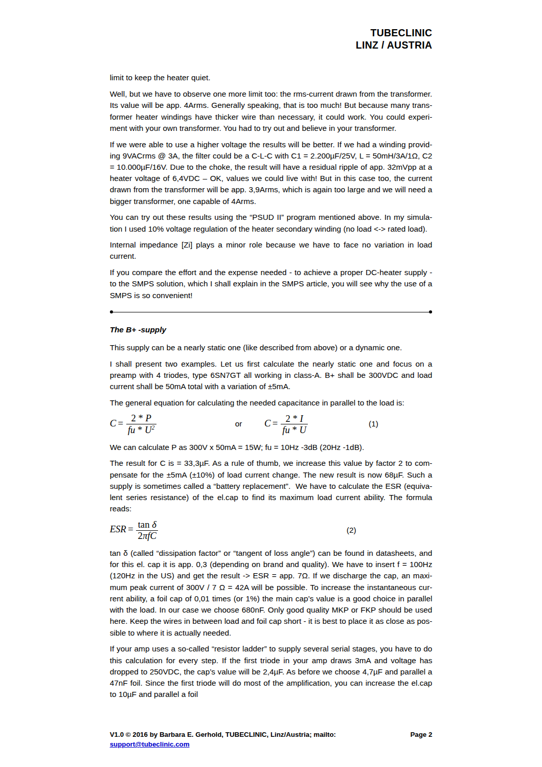TUBECLINIC
LINZ / AUSTRIA
limit to keep the heater quiet.
Well, but we have to observe one more limit too: the rms-current drawn from the transformer. Its value will be app. 4Arms. Generally speaking, that is too much! But because many transformer heater windings have thicker wire than necessary, it could work. You could experiment with your own transformer. You had to try out and believe in your transformer.
If we were able to use a higher voltage the results will be better. If we had a winding providing 9VACrms @ 3A, the filter could be a C-L-C with C1 = 2.200µF/25V, L = 50mH/3A/1Ω, C2 = 10.000µF/16V. Due to the choke, the result will have a residual ripple of app. 32mVpp at a heater voltage of 6,4VDC – OK, values we could live with! But in this case too, the current drawn from the transformer will be app. 3,9Arms, which is again too large and we will need a bigger transformer, one capable of 4Arms.
You can try out these results using the “PSUD II” program mentioned above. In my simulation I used 10% voltage regulation of the heater secondary winding (no load <-> rated load).
Internal impedance [Zi] plays a minor role because we have to face no variation in load current.
If you compare the effort and the expense needed - to achieve a proper DC-heater supply - to the SMPS solution, which I shall explain in the SMPS article, you will see why the use of a SMPS is so convenient!
The B+ -supply
This supply can be a nearly static one (like described from above) or a dynamic one.
I shall present two examples. Let us first calculate the nearly static one and focus on a preamp with 4 triodes, type 6SN7GT all working in class-A. B+ shall be 300VDC and load current shall be 50mA total with a variation of ±5mA.
The general equation for calculating the needed capacitance in parallel to the load is:
C=2 * P fu * U2
or
C=2 * I fu * U
(1)
We can calculate P as 300V x 50mA = 15W; fu = 10Hz -3dB (20Hz -1dB).
The result for C is = 33,3µF. As a rule of thumb, we increase this value by factor 2 to compensate for the ±5mA (±10%) of load current change. The new result is now 68µF. Such a supply is sometimes called a “battery replacement”. We have to calculate the ESR (equivalent series resistance) of the el.cap to find its maximum load current ability. The formula reads:
ESR=tan δ 2πfC
(2)
tan δ (called “dissipation factor” or “tangent of loss angle”) can be found in datasheets, and for this el. cap it is app. 0,3 (depending on brand and quality). We have to insert f = 100Hz (120Hz in the US) and get the result -> ESR = app. 7Ω. If we discharge the cap, an maximum peak current of 300V / 7 Ω = 42A will be possible. To increase the instantaneous current ability, a foil cap of 0,01 times (or 1%) the main cap’s value is a good choice in parallel with the load. In our case we choose 680nF. Only good quality MKP or FKP should be used here. Keep the wires in between load and foil cap short - it is best to place it as close as possible to where it is actually needed.
If your amp uses a so-called “resistor ladder” to supply several serial stages, you have to do this calculation for every step. If the first triode in your amp draws 3mA and voltage has dropped to 250VDC, the cap’s value will be 2,4µF. As before we choose 4,7µF and parallel a 47nF foil. Since the first triode will do most of the amplification, you can increase the el.cap to 10µF and parallel a foil
V1.0 © 2016 by Barbara E. Gerhold, TUBECLINIC, Linz/Austria; mailto: support@tubeclinic.com
Page 2